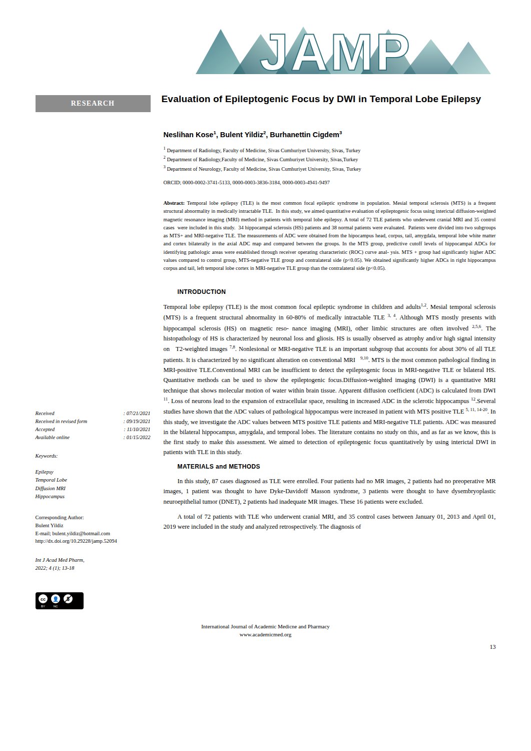JAMP
RESEARCH
Evaluation of Epileptogenic Focus by DWI in Temporal Lobe Epilepsy
Received: 07/21/2021
Received in revised form: 09/19/2021
Accepted: 11/10/2021
Available online: 01/15/2022
Keywords:
Epilepsy
Temporal Lobe
Diffusion MRI
Hippocampus
Corresponding Author:
Bulent Yildiz
E-mail; bulent.yildiz@hotmail.com
http://dx.doi.org/10.29228/jamp.52094
Int J Acad Med Pharm,
2022; 4 (1); 13-18
cc 👤 $ BY NC
Neslihan Kose1, Bulent Yildiz2, Burhanettin Cigdem3
1 Department of Radiology, Faculty of Medicine, Sivas Cumhuriyet University, Sivas, Turkey
2 Department of Radiology,Faculty of Medicine, Sivas Cumhuriyet University, Sivas,Turkey
3 Department of Neurology, Faculty of Medicine, Sivas Cumhuriyet University, Sivas, Turkey
ORCID; 0000-0002-3741-5133, 0000-0003-3836-3184, 0000-0003-4941-9497
Abstract: Temporal lobe epilepsy (TLE) is the most common focal epileptic syndrome in population. Mesial temporal sclerosis (MTS) is a frequent structural abnormality in medically intractable TLE. In this study, we aimed quantitative evaluation of epileptogenic focus using interictal diffusion-weighted magnetic resonance imaging (MRI) method in patients with temporal lobe epilepsy. A total of 72 TLE patients who underwent cranial MRI and 35 control cases were included in this study. 34 hippocampal sclerosis (HS) patients and 38 normal patients were evaluated. Patients were divided into two subgroups as MTS+ and MRI-negative TLE. The measurements of ADC were obtained from the hipocampus head, corpus, tail, amygdala, temporal lobe white matter and cortex bilaterally in the axial ADC map and compared between the groups. In the MTS group, predictive cutoff levels of hippocampal ADCs for identifying pathologic areas were established through receiver operating characteristic (ROC) curve anal- ysis. MTS + group had significantly higher ADC values compared to control group, MTS-negative TLE group and contralateral side (p<0.05). We obtained significantly higher ADCs in right hippocampus corpus and tail, left temporal lobe cortex in MRI-negative TLE group than the contralateral side (p<0.05).
INTRODUCTION
Temporal lobe epilepsy (TLE) is the most common focal epileptic syndrome in children and adults1,2. Mesial temporal sclerosis (MTS) is a frequent structural abnormality in 60-80% of medically intractable TLE 3, 4. Although MTS mostly presents with hippocampal sclerosis (HS) on magnetic reso- nance imaging (MRI), other limbic structures are often involved 2,5,6. The histopathology of HS is characterized by neuronal loss and gliosis. HS is usually observed as atrophy and/or high signal intensity on T2-weighted images 7,8. Nonlesional or MRI-negative TLE is an important subgroup that accounts for about 30% of all TLE patients. It is characterized by no significant alteration on conventional MRI 9,10. MTS is the most common pathological finding in MRI-positive TLE.Conventional MRI can be insufficient to detect the epileptogenic focus in MRI-negative TLE or bilateral HS. Quantitative methods can be used to show the epileptogenic focus.Diffusion-weighted imaging (DWI) is a quantitative MRI technique that shows molecular motion of water within brain tissue. Apparent diffusion coefficient (ADC) is calculated from DWI 11. Loss of neurons lead to the expansion of extracellular space, resulting in increased ADC in the sclerotic hippocampus 12.Several studies have shown that the ADC values of pathological hippocampus were increased in patient with MTS positive TLE 5, 11, 14-20. In this study, we investigate the ADC values between MTS positive TLE patients and MRI-negative TLE patients. ADC was measured in the bilateral hippocampus, amygdala, and temporal lobes. The literature contains no study on this, and as far as we know, this is the first study to make this assessment. We aimed to detection of epileptogenic focus quantitatively by using interictal DWI in patients with TLE in this study.
MATERIALS and METHODS
In this study, 87 cases diagnosed as TLE were enrolled. Four patients had no MR images, 2 patients had no preoperative MR images, 1 patient was thought to have Dyke-Davidoff Masson syndrome, 3 patients were thought to have dysembryoplastic neuroepithelial tumor (DNET), 2 patients had inadequate MR images. These 16 patients were excluded.
A total of 72 patients with TLE who underwent cranial MRI, and 35 control cases between January 01, 2013 and April 01, 2019 were included in the study and analyzed retrospectively. The diagnosis of
International Journal of Academic Medicne and Pharmacy
www.academicmed.org
13